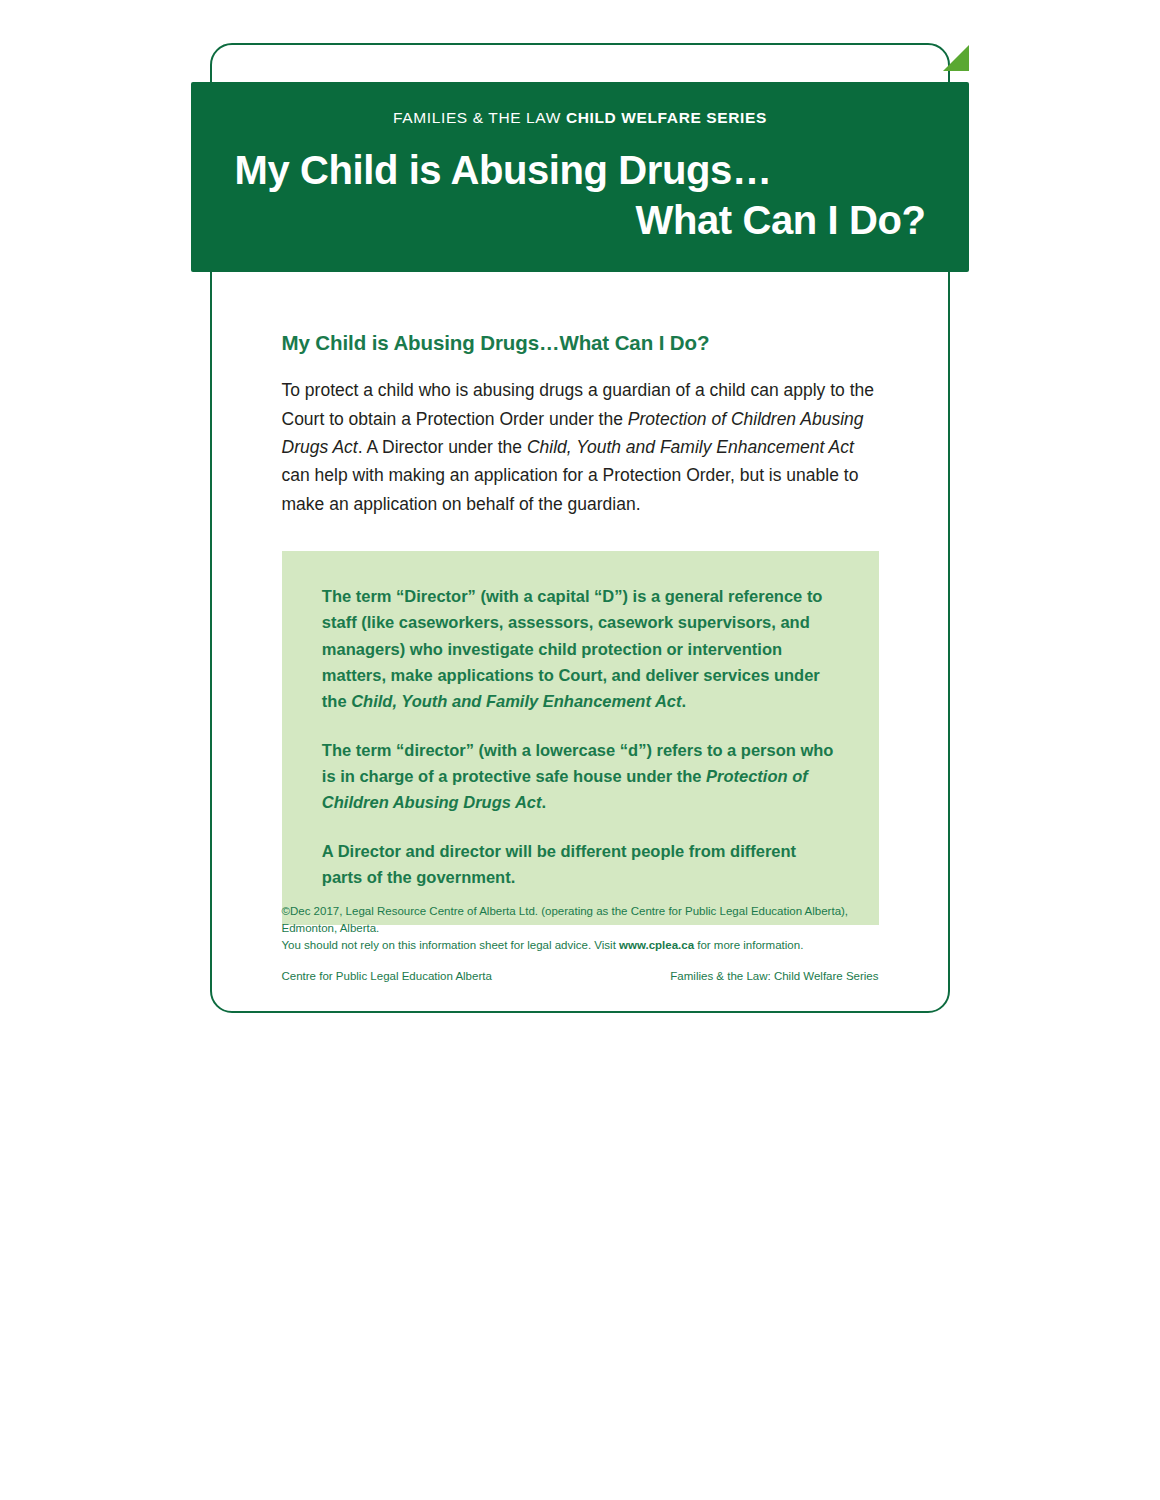FAMILIES & THE LAW CHILD WELFARE SERIES
My Child is Abusing Drugs…What Can I Do?
My Child is Abusing Drugs…What Can I Do?
To protect a child who is abusing drugs a guardian of a child can apply to the Court to obtain a Protection Order under the Protection of Children Abusing Drugs Act. A Director under the Child, Youth and Family Enhancement Act can help with making an application for a Protection Order, but is unable to make an application on behalf of the guardian.
The term “Director” (with a capital “D”) is a general reference to staff (like caseworkers, assessors, casework supervisors, and managers) who investigate child protection or intervention matters, make applications to Court, and deliver services under the Child, Youth and Family Enhancement Act.
The term “director” (with a lowercase “d”) refers to a person who is in charge of a protective safe house under the Protection of Children Abusing Drugs Act.
A Director and director will be different people from different parts of the government.
©Dec 2017, Legal Resource Centre of Alberta Ltd. (operating as the Centre for Public Legal Education Alberta), Edmonton, Alberta.
You should not rely on this information sheet for legal advice. Visit www.cplea.ca for more information.
Centre for Public Legal Education Alberta Families & the Law: Child Welfare Series